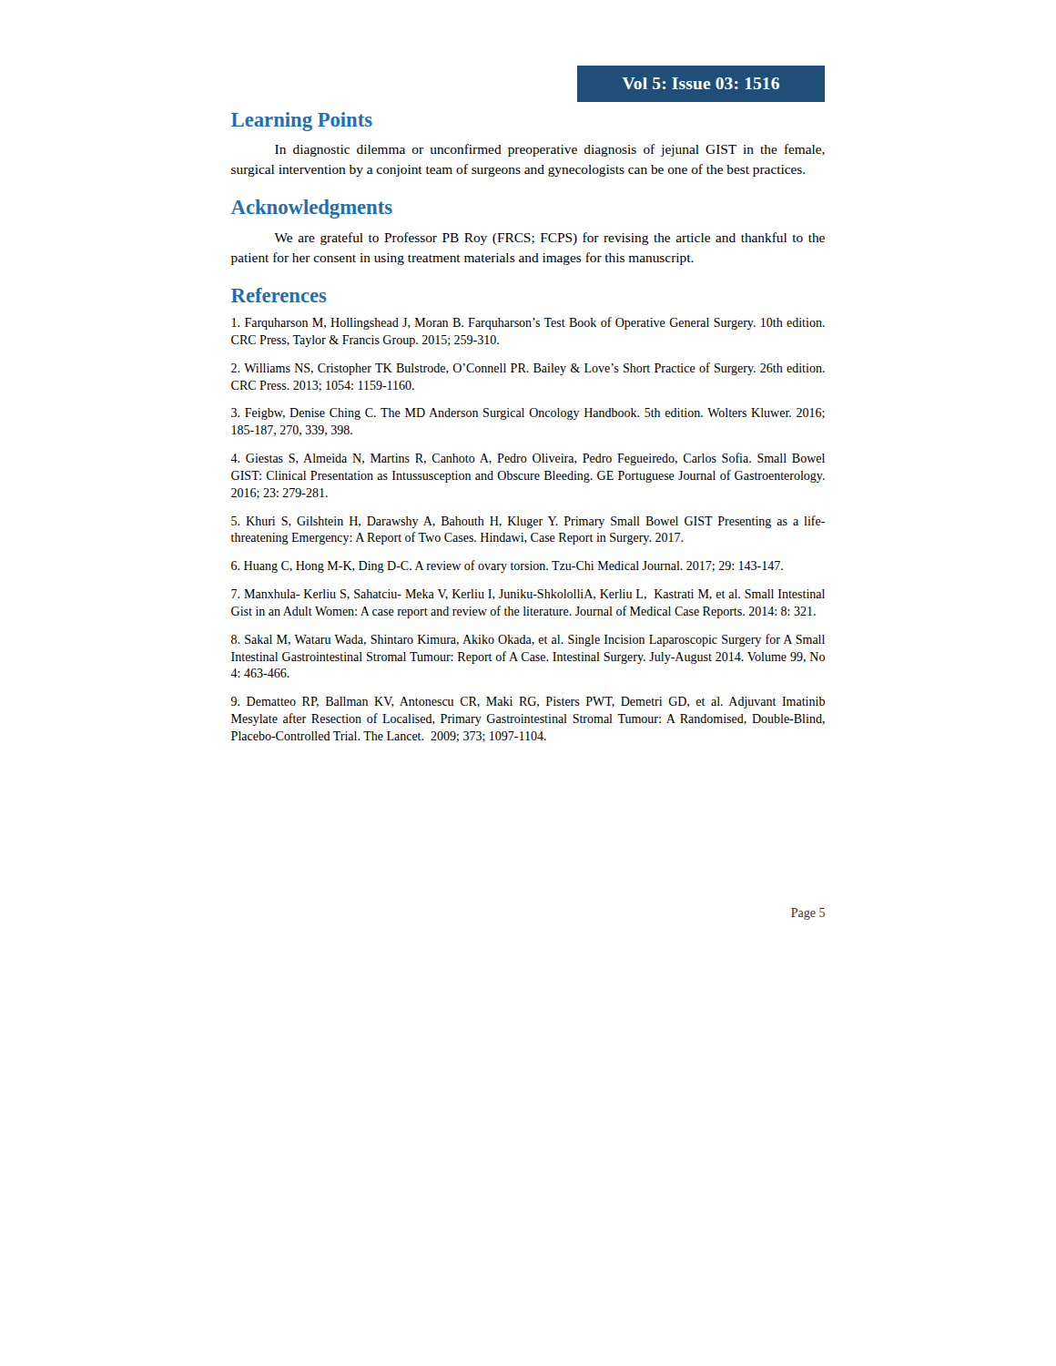Vol 5: Issue 03: 1516
Learning Points
In diagnostic dilemma or unconfirmed preoperative diagnosis of jejunal GIST in the female, surgical intervention by a conjoint team of surgeons and gynecologists can be one of the best practices.
Acknowledgments
We are grateful to Professor PB Roy (FRCS; FCPS) for revising the article and thankful to the patient for her consent in using treatment materials and images for this manuscript.
References
1. Farquharson M, Hollingshead J, Moran B. Farquharson’s Test Book of Operative General Surgery. 10th edition. CRC Press, Taylor & Francis Group. 2015; 259-310.
2. Williams NS, Cristopher TK Bulstrode, O’Connell PR. Bailey & Love’s Short Practice of Surgery. 26th edition. CRC Press. 2013; 1054: 1159-1160.
3. Feigbw, Denise Ching C. The MD Anderson Surgical Oncology Handbook. 5th edition. Wolters Kluwer. 2016; 185-187, 270, 339, 398.
4. Giestas S, Almeida N, Martins R, Canhoto A, Pedro Oliveira, Pedro Fegueiredo, Carlos Sofia. Small Bowel GIST: Clinical Presentation as Intussusception and Obscure Bleeding. GE Portuguese Journal of Gastroenterology. 2016; 23: 279-281.
5. Khuri S, Gilshtein H, Darawshy A, Bahouth H, Kluger Y. Primary Small Bowel GIST Presenting as a life-threatening Emergency: A Report of Two Cases. Hindawi, Case Report in Surgery. 2017.
6. Huang C, Hong M-K, Ding D-C. A review of ovary torsion. Tzu-Chi Medical Journal. 2017; 29: 143-147.
7. Manxhula- Kerliu S, Sahatciu- Meka V, Kerliu I, Juniku-ShkololliA, Kerliu L, Kastrati M, et al. Small Intestinal Gist in an Adult Women: A case report and review of the literature. Journal of Medical Case Reports. 2014: 8: 321.
8. Sakal M, Wataru Wada, Shintaro Kimura, Akiko Okada, et al. Single Incision Laparoscopic Surgery for A Small Intestinal Gastrointestinal Stromal Tumour: Report of A Case. Intestinal Surgery. July-August 2014. Volume 99, No 4: 463-466.
9. Dematteo RP, Ballman KV, Antonescu CR, Maki RG, Pisters PWT, Demetri GD, et al. Adjuvant Imatinib Mesylate after Resection of Localised, Primary Gastrointestinal Stromal Tumour: A Randomised, Double-Blind, Placebo-Controlled Trial. The Lancet. 2009; 373; 1097-1104.
Page 5